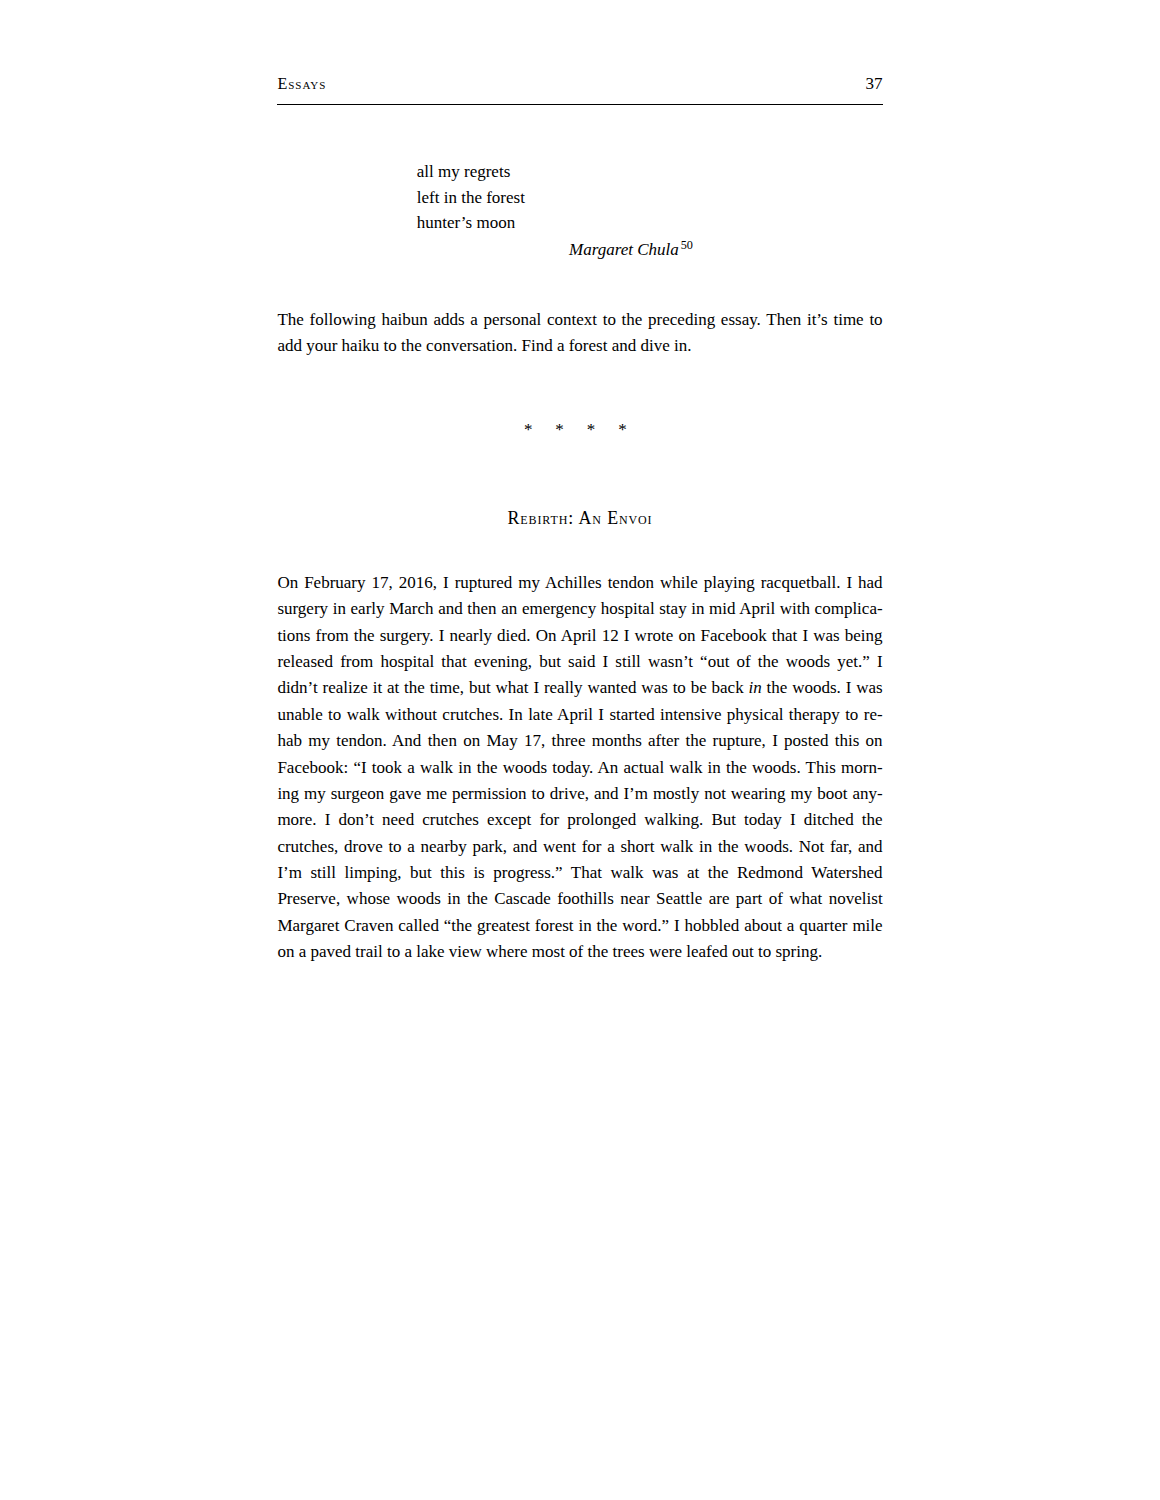Essays 37
all my regrets
left in the forest
hunter’s moon
Margaret Chula50
The following haibun adds a personal context to the preceding essay. Then it’s time to add your haiku to the conversation. Find a forest and dive in.
* * * *
Rebirth: An Envoi
On February 17, 2016, I ruptured my Achilles tendon while playing racquetball. I had surgery in early March and then an emergency hospital stay in mid April with complications from the surgery. I nearly died. On April 12 I wrote on Facebook that I was being released from hospital that evening, but said I still wasn’t “out of the woods yet.” I didn’t realize it at the time, but what I really wanted was to be back in the woods. I was unable to walk without crutches. In late April I started intensive physical therapy to rehab my tendon. And then on May 17, three months after the rupture, I posted this on Facebook: “I took a walk in the woods today. An actual walk in the woods. This morning my surgeon gave me permission to drive, and I’m mostly not wearing my boot anymore. I don’t need crutches except for prolonged walking. But today I ditched the crutches, drove to a nearby park, and went for a short walk in the woods. Not far, and I’m still limping, but this is progress.” That walk was at the Redmond Watershed Preserve, whose woods in the Cascade foothills near Seattle are part of what novelist Margaret Craven called “the greatest forest in the word.” I hobbled about a quarter mile on a paved trail to a lake view where most of the trees were leafed out to spring.